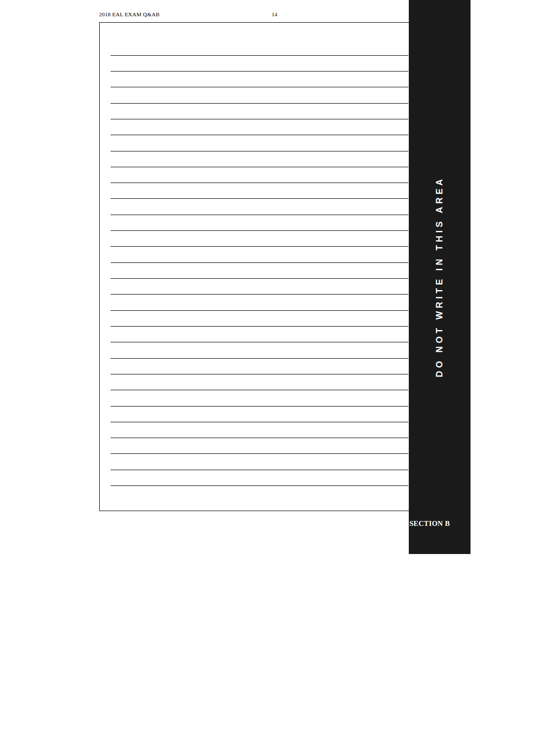2018 EAL EXAM Q&AB 14
DO NOT WRITE IN THIS AREA
END OF SECTION B